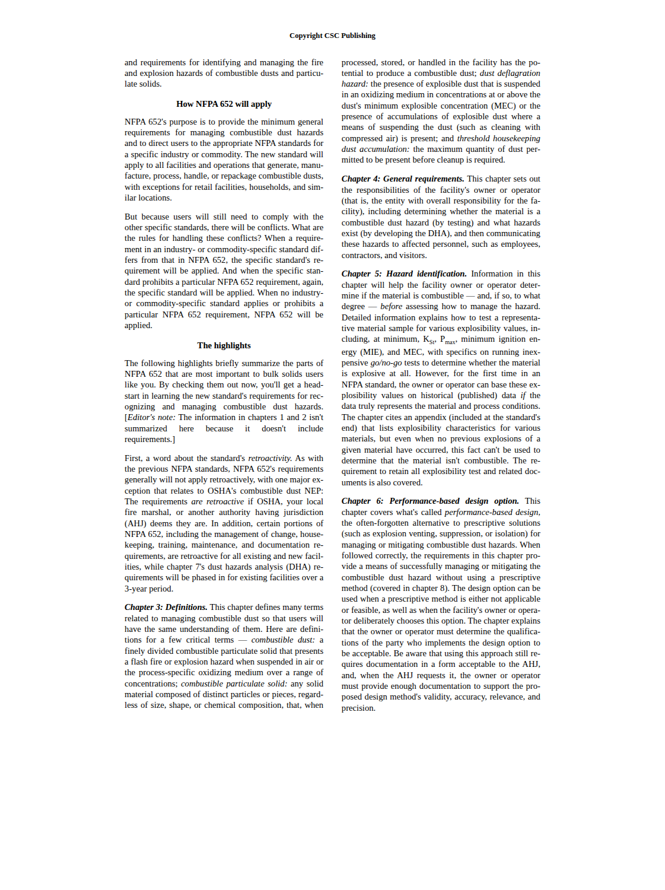Copyright CSC Publishing
and requirements for identifying and managing the fire and explosion hazards of combustible dusts and particulate solids.
How NFPA 652 will apply
NFPA 652's purpose is to provide the minimum general requirements for managing combustible dust hazards and to direct users to the appropriate NFPA standards for a specific industry or commodity. The new standard will apply to all facilities and operations that generate, manufacture, process, handle, or repackage combustible dusts, with exceptions for retail facilities, households, and similar locations.
But because users will still need to comply with the other specific standards, there will be conflicts. What are the rules for handling these conflicts? When a requirement in an industry- or commodity-specific standard differs from that in NFPA 652, the specific standard's requirement will be applied. And when the specific standard prohibits a particular NFPA 652 requirement, again, the specific standard will be applied. When no industry- or commodity-specific standard applies or prohibits a particular NFPA 652 requirement, NFPA 652 will be applied.
The highlights
The following highlights briefly summarize the parts of NFPA 652 that are most important to bulk solids users like you. By checking them out now, you'll get a headstart in learning the new standard's requirements for recognizing and managing combustible dust hazards. [Editor's note: The information in chapters 1 and 2 isn't summarized here because it doesn't include requirements.]
First, a word about the standard's retroactivity. As with the previous NFPA standards, NFPA 652's requirements generally will not apply retroactively, with one major exception that relates to OSHA's combustible dust NEP: The requirements are retroactive if OSHA, your local fire marshal, or another authority having jurisdiction (AHJ) deems they are. In addition, certain portions of NFPA 652, including the management of change, housekeeping, training, maintenance, and documentation requirements, are retroactive for all existing and new facilities, while chapter 7's dust hazards analysis (DHA) requirements will be phased in for existing facilities over a 3-year period.
Chapter 3: Definitions. This chapter defines many terms related to managing combustible dust so that users will have the same understanding of them. Here are definitions for a few critical terms — combustible dust: a finely divided combustible particulate solid that presents a flash fire or explosion hazard when suspended in air or the process-specific oxidizing medium over a range of concentrations; combustible particulate solid: any solid material composed of distinct particles or pieces, regardless of size, shape, or chemical composition, that, when processed, stored, or handled in the facility has the potential to produce a combustible dust; dust deflagration hazard: the presence of explosible dust that is suspended in an oxidizing medium in concentrations at or above the dust's minimum explosible concentration (MEC) or the presence of accumulations of explosible dust where a means of suspending the dust (such as cleaning with compressed air) is present; and threshold housekeeping dust accumulation: the maximum quantity of dust permitted to be present before cleanup is required.
Chapter 4: General requirements. This chapter sets out the responsibilities of the facility's owner or operator (that is, the entity with overall responsibility for the facility), including determining whether the material is a combustible dust hazard (by testing) and what hazards exist (by developing the DHA), and then communicating these hazards to affected personnel, such as employees, contractors, and visitors.
Chapter 5: Hazard identification. Information in this chapter will help the facility owner or operator determine if the material is combustible — and, if so, to what degree — before assessing how to manage the hazard. Detailed information explains how to test a representative material sample for various explosibility values, including, at minimum, KSt, Pmax, minimum ignition energy (MIE), and MEC, with specifics on running inexpensive go/no-go tests to determine whether the material is explosive at all. However, for the first time in an NFPA standard, the owner or operator can base these explosibility values on historical (published) data if the data truly represents the material and process conditions. The chapter cites an appendix (included at the standard's end) that lists explosibility characteristics for various materials, but even when no previous explosions of a given material have occurred, this fact can't be used to determine that the material isn't combustible. The requirement to retain all explosibility test and related documents is also covered.
Chapter 6: Performance-based design option. This chapter covers what's called performance-based design, the often-forgotten alternative to prescriptive solutions (such as explosion venting, suppression, or isolation) for managing or mitigating combustible dust hazards. When followed correctly, the requirements in this chapter provide a means of successfully managing or mitigating the combustible dust hazard without using a prescriptive method (covered in chapter 8). The design option can be used when a prescriptive method is either not applicable or feasible, as well as when the facility's owner or operator deliberately chooses this option. The chapter explains that the owner or operator must determine the qualifications of the party who implements the design option to be acceptable. Be aware that using this approach still requires documentation in a form acceptable to the AHJ, and, when the AHJ requests it, the owner or operator must provide enough documentation to support the proposed design method's validity, accuracy, relevance, and precision.